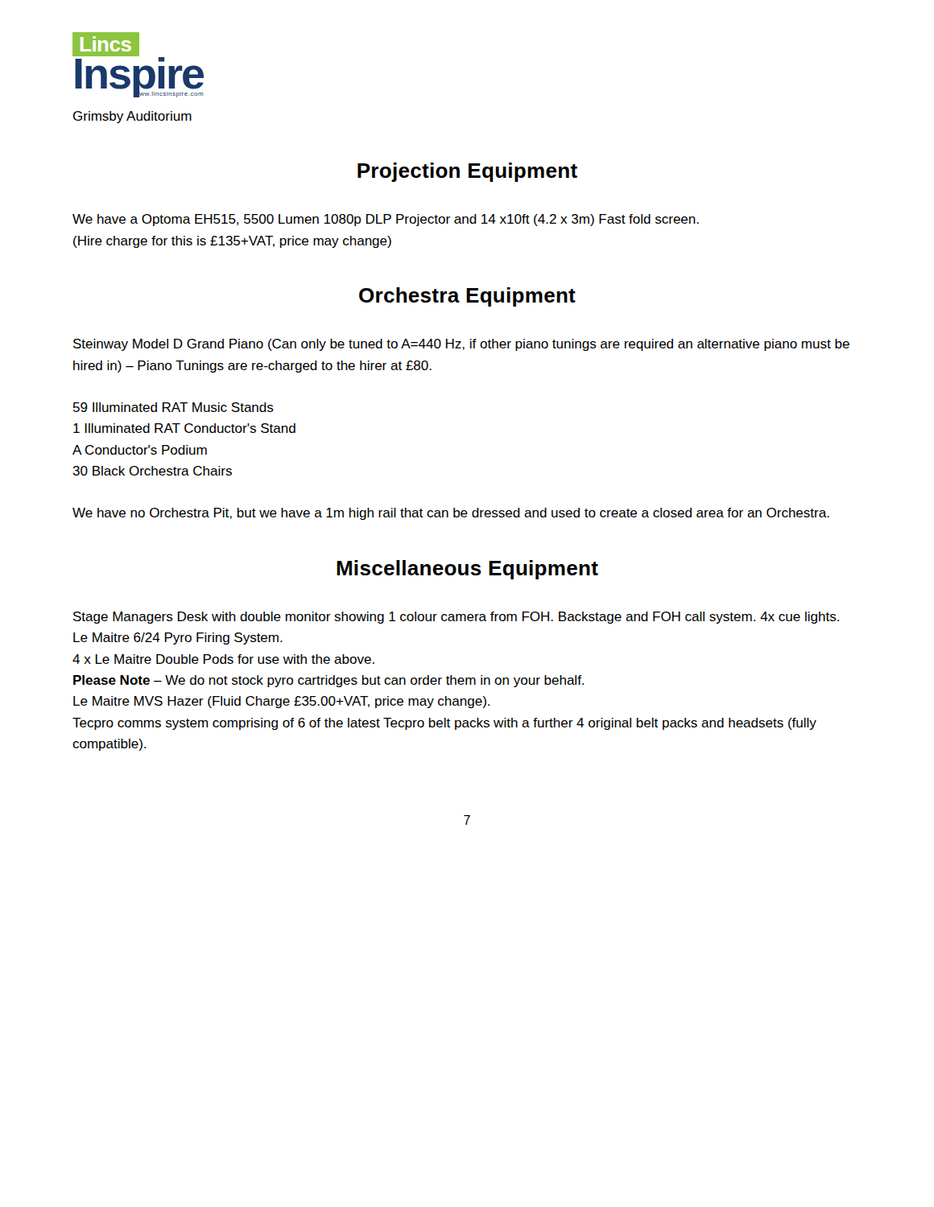Lincs Inspire www.lincsinspire.com
Grimsby Auditorium
Projection Equipment
We have a Optoma EH515, 5500 Lumen 1080p DLP Projector and 14 x10ft (4.2 x 3m) Fast fold screen.
(Hire charge for this is £135+VAT, price may change)
Orchestra Equipment
Steinway Model D Grand Piano (Can only be tuned to A=440 Hz, if other piano tunings are required an alternative piano must be hired in) – Piano Tunings are re-charged to the hirer at £80.
59 Illuminated RAT Music Stands
1 Illuminated RAT Conductor's Stand
A Conductor's Podium
30 Black Orchestra Chairs
We have no Orchestra Pit, but we have a 1m high rail that can be dressed and used to create a closed area for an Orchestra.
Miscellaneous Equipment
Stage Managers Desk with double monitor showing 1 colour camera from FOH. Backstage and FOH call system. 4x cue lights.
Le Maitre 6/24 Pyro Firing System.
4 x Le Maitre Double Pods for use with the above.
Please Note – We do not stock pyro cartridges but can order them in on your behalf.
Le Maitre MVS Hazer (Fluid Charge £35.00+VAT, price may change).
Tecpro comms system comprising of 6 of the latest Tecpro belt packs with a further 4 original belt packs and headsets (fully compatible).
7